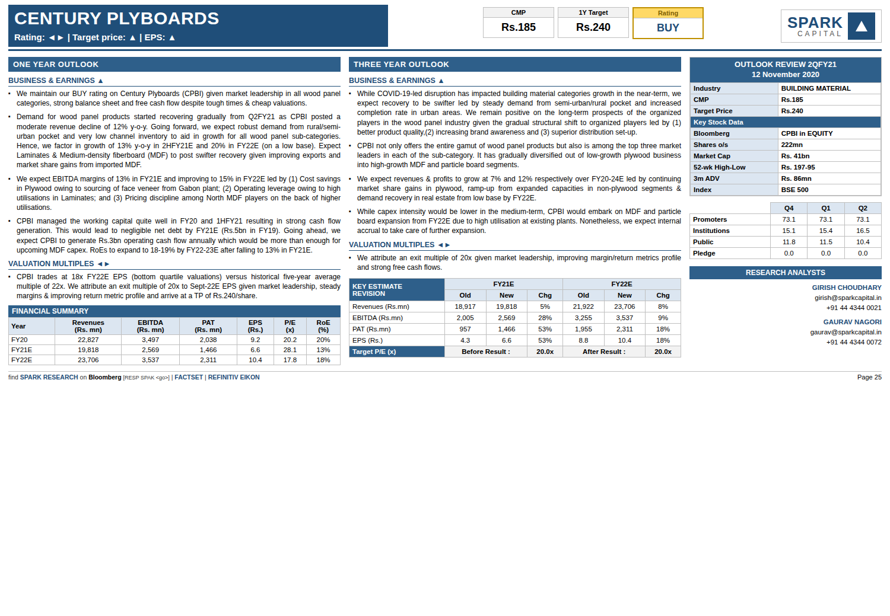CENTURY PLYBOARDS
Rating: ◄► | Target price: ▲ | EPS: ▲
CMP
Rs.185
1Y Target
Rs.240
Rating
BUY
SPARK
CAPITAL
ONE YEAR OUTLOOK
BUSINESS & EARNINGS ▲
We maintain our BUY rating on Century Plyboards (CPBI) given market leadership in all wood panel categories, strong balance sheet and free cash flow despite tough times & cheap valuations.
Demand for wood panel products started recovering gradually from Q2FY21 as CPBI posted a moderate revenue decline of 12% y-o-y. Going forward, we expect robust demand from rural/semi-urban pocket and very low channel inventory to aid in growth for all wood panel sub-categories. Hence, we factor in growth of 13% y-o-y in 2HFY21E and 20% in FY22E (on a low base). Expect Laminates & Medium-density fiberboard (MDF) to post swifter recovery given improving exports and market share gains from imported MDF.
We expect EBITDA margins of 13% in FY21E and improving to 15% in FY22E led by (1) Cost savings in Plywood owing to sourcing of face veneer from Gabon plant; (2) Operating leverage owing to high utilisations in Laminates; and (3) Pricing discipline among North MDF players on the back of higher utilisations.
CPBI managed the working capital quite well in FY20 and 1HFY21 resulting in strong cash flow generation. This would lead to negligible net debt by FY21E (Rs.5bn in FY19). Going ahead, we expect CPBI to generate Rs.3bn operating cash flow annually which would be more than enough for upcoming MDF capex. RoEs to expand to 18-19% by FY22-23E after falling to 13% in FY21E.
VALUATION MULTIPLES ◄►
CPBI trades at 18x FY22E EPS (bottom quartile valuations) versus historical five-year average multiple of 22x. We attribute an exit multiple of 20x to Sept-22E EPS given market leadership, steady margins & improving return metric profile and arrive at a TP of Rs.240/share.
FINANCIAL SUMMARY
| Year | Revenues (Rs. mn) | EBITDA (Rs. mn) | PAT (Rs. mn) | EPS (Rs.) | P/E (x) | RoE (%) |
| --- | --- | --- | --- | --- | --- | --- |
| FY20 | 22,827 | 3,497 | 2,038 | 9.2 | 20.2 | 20% |
| FY21E | 19,818 | 2,569 | 1,466 | 6.6 | 28.1 | 13% |
| FY22E | 23,706 | 3,537 | 2,311 | 10.4 | 17.8 | 18% |
THREE YEAR OUTLOOK
BUSINESS & EARNINGS ▲
While COVID-19-led disruption has impacted building material categories growth in the near-term, we expect recovery to be swifter led by steady demand from semi-urban/rural pocket and increased completion rate in urban areas. We remain positive on the long-term prospects of the organized players in the wood panel industry given the gradual structural shift to organized players led by (1) better product quality,(2) increasing brand awareness and (3) superior distribution set-up.
CPBI not only offers the entire gamut of wood panel products but also is among the top three market leaders in each of the sub-category. It has gradually diversified out of low-growth plywood business into high-growth MDF and particle board segments.
We expect revenues & profits to grow at 7% and 12% respectively over FY20-24E led by continuing market share gains in plywood, ramp-up from expanded capacities in non-plywood segments & demand recovery in real estate from low base by FY22E.
While capex intensity would be lower in the medium-term, CPBI would embark on MDF and particle board expansion from FY22E due to high utilisation at existing plants. Nonetheless, we expect internal accrual to take care of further expansion.
VALUATION MULTIPLES ◄►
We attribute an exit multiple of 20x given market leadership, improving margin/return metrics profile and strong free cash flows.
| KEY ESTIMATE REVISION | FY21E | FY22E |
| --- | --- | --- |
| Old | New | Chg | Old | New | Chg |
| Revenues (Rs.mn) | 18,917 | 19,818 | 5% | 21,922 | 23,706 | 8% |
| EBITDA (Rs.mn) | 2,005 | 2,569 | 28% | 3,255 | 3,537 | 9% |
| PAT (Rs.mn) | 957 | 1,466 | 53% | 1,955 | 2,311 | 18% |
| EPS (Rs.) | 4.3 | 6.6 | 53% | 8.8 | 10.4 | 18% |
| Target P/E (x) | Before Result : | 20.0x | After Result : | 20.0x |
OUTLOOK REVIEW 2QFY21
12 November 2020
| Industry | BUILDING MATERIAL |
| CMP | Rs.185 |
| Target Price | Rs.240 |
| Key Stock Data |
| Bloomberg | CPBI in EQUITY |
| Shares o/s | 222mn |
| Market Cap | Rs. 41bn |
| 52-wk High-Low | Rs. 197-95 |
| 3m ADV | Rs. 86mn |
| Index | BSE 500 |
| | Q4 | Q1 | Q2 |
| --- | --- | --- | --- |
| Promoters | 73.1 | 73.1 | 73.1 |
| Institutions | 15.1 | 15.4 | 16.5 |
| Public | 11.8 | 11.5 | 10.4 |
| Pledge | 0.0 | 0.0 | 0.0 |
RESEARCH ANALYSTS
GIRISH CHOUDHARY
girish@sparkcapital.in
+91 44 4344 0021
GAURAV NAGORI
gaurav@sparkcapital.in
+91 44 4344 0072
find SPARK RESEARCH on Bloomberg [RESP SPAK <go>] | FACTSET | REFINITIV EIKON
Page 25